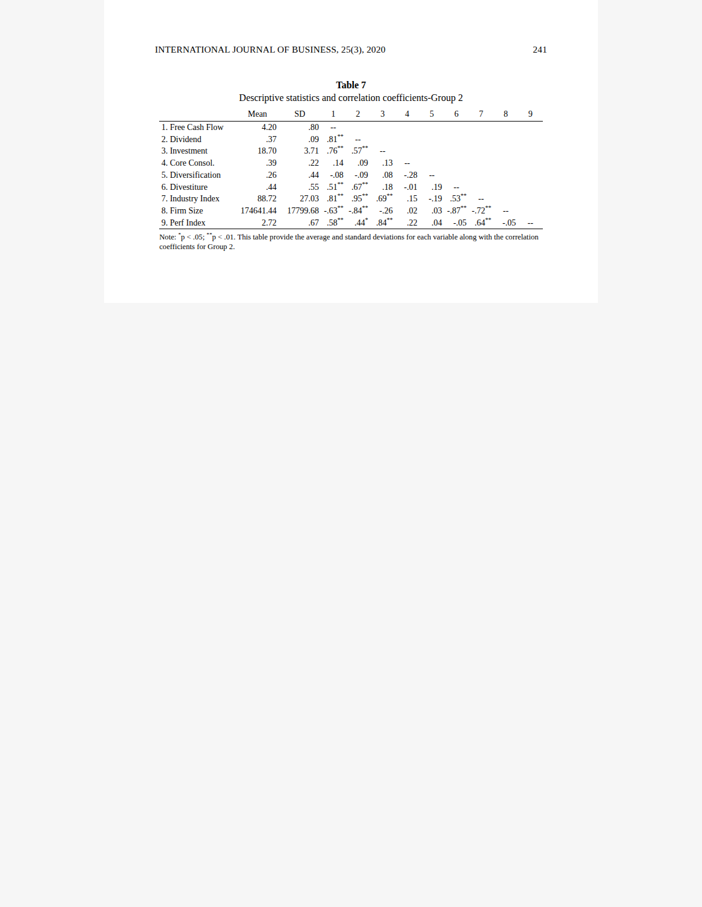International Journal of Business, 25(3), 2020 241
Table 7 Descriptive statistics and correlation coefficients-Group 2
| | Mean | SD | 1 | 2 | 3 | 4 | 5 | 6 | 7 | 8 | 9 |
| --- | --- | --- | --- | --- | --- | --- | --- | --- | --- | --- | --- |
| 1. Free Cash Flow | 4.20 | .80 | -- | | | | | | | | |
| 2. Dividend | .37 | .09 | .81 ** | -- | | | | | | | |
| 3. Investment | 18.70 | 3.71 | .76 ** | .57 ** | -- | | | | | | |
| 4. Core Consol. | .39 | .22 | .14 | .09 | .13 | -- | | | | | |
| 5. Diversification | .26 | .44 | -.08 | -.09 | .08 | -.28 | -- | | | | |
| 6. Divestiture | .44 | .55 | .51 ** | .67 ** | .18 | -.01 | .19 | -- | | | |
| 7. Industry Index | 88.72 | 27.03 | .81 ** | .95 ** | .69 ** | .15 | -.19 | .53 ** | -- | | |
| 8. Firm Size | 174641.44 | 17799.68 | -.63 ** | -.84 ** | -.26 | .02 | .03 | -.87 ** | -.72 ** | -- | |
| 9. Perf Index | 2.72 | .67 | .58 ** | .44 * | .84 ** | .22 | .04 | -.05 | .64 ** | -.05 | -- |
Note: *p < .05; **p < .01. This table provide the average and standard deviations for each variable along with the correlation coefficients for Group 2.